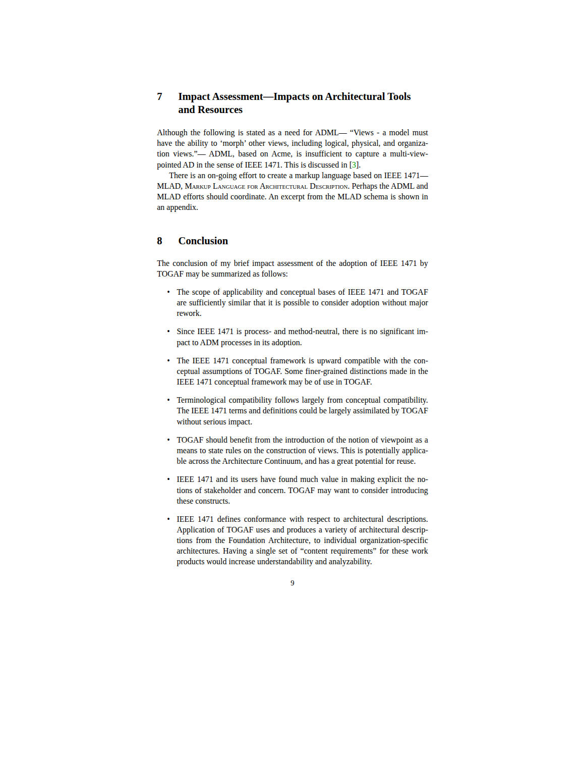7 Impact Assessment—Impacts on Architectural Tools and Resources
Although the following is stated as a need for ADML— “Views - a model must have the ability to ‘morph’ other views, including logical, physical, and organization views.”— ADML, based on Acme, is insufficient to capture a multi-viewpointed AD in the sense of IEEE 1471. This is discussed in [3].
There is an on-going effort to create a markup language based on IEEE 1471— MLAD, Markup Language for Architectural Description. Perhaps the ADML and MLAD efforts should coordinate. An excerpt from the MLAD schema is shown in an appendix.
8 Conclusion
The conclusion of my brief impact assessment of the adoption of IEEE 1471 by TOGAF may be summarized as follows:
The scope of applicability and conceptual bases of IEEE 1471 and TOGAF are sufficiently similar that it is possible to consider adoption without major rework.
Since IEEE 1471 is process- and method-neutral, there is no significant impact to ADM processes in its adoption.
The IEEE 1471 conceptual framework is upward compatible with the conceptual assumptions of TOGAF. Some finer-grained distinctions made in the IEEE 1471 conceptual framework may be of use in TOGAF.
Terminological compatibility follows largely from conceptual compatibility. The IEEE 1471 terms and definitions could be largely assimilated by TOGAF without serious impact.
TOGAF should benefit from the introduction of the notion of viewpoint as a means to state rules on the construction of views. This is potentially applicable across the Architecture Continuum, and has a great potential for reuse.
IEEE 1471 and its users have found much value in making explicit the notions of stakeholder and concern. TOGAF may want to consider introducing these constructs.
IEEE 1471 defines conformance with respect to architectural descriptions. Application of TOGAF uses and produces a variety of architectural descriptions from the Foundation Architecture, to individual organization-specific architectures. Having a single set of “content requirements” for these work products would increase understandability and analyzability.
9